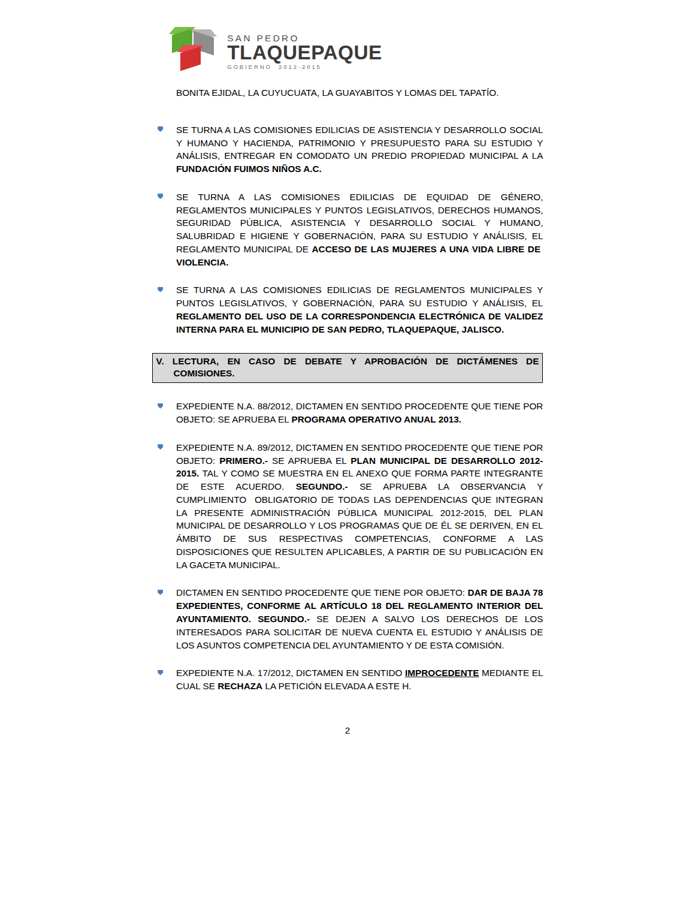SAN PEDRO
TLAQUEPAQUE
GOBIERNO 2012-2015
BONITA EJIDAL, LA CUYUCUATA, LA GUAYABITOS Y LOMAS DEL TAPATÍO.
SE TURNA A LAS COMISIONES EDILICIAS DE ASISTENCIA Y DESARROLLO SOCIAL Y HUMANO Y HACIENDA, PATRIMONIO Y PRESUPUESTO PARA SU ESTUDIO Y ANÁLISIS, ENTREGAR EN COMODATO UN PREDIO PROPIEDAD MUNICIPAL A LA FUNDACIÓN FUIMOS NIÑOS A.C.
SE TURNA A LAS COMISIONES EDILICIAS DE EQUIDAD DE GÉNERO, REGLAMENTOS MUNICIPALES Y PUNTOS LEGISLATIVOS, DERECHOS HUMANOS, SEGURIDAD PÚBLICA, ASISTENCIA Y DESARROLLO SOCIAL Y HUMANO, SALUBRIDAD E HIGIENE Y GOBERNACIÓN, PARA SU ESTUDIO Y ANÁLISIS, EL REGLAMENTO MUNICIPAL DE ACCESO DE LAS MUJERES A UNA VIDA LIBRE DE VIOLENCIA.
SE TURNA A LAS COMISIONES EDILICIAS DE REGLAMENTOS MUNICIPALES Y PUNTOS LEGISLATIVOS, Y GOBERNACIÓN, PARA SU ESTUDIO Y ANÁLISIS, EL REGLAMENTO DEL USO DE LA CORRESPONDENCIA ELECTRÓNICA DE VALIDEZ INTERNA PARA EL MUNICIPIO DE SAN PEDRO, TLAQUEPAQUE, JALISCO.
V. LECTURA, EN CASO DE DEBATE Y APROBACIÓN DE DICTÁMENES DE COMISIONES.
EXPEDIENTE N.A. 88/2012, DICTAMEN EN SENTIDO PROCEDENTE QUE TIENE POR OBJETO: SE APRUEBA EL PROGRAMA OPERATIVO ANUAL 2013.
EXPEDIENTE N.A. 89/2012, DICTAMEN EN SENTIDO PROCEDENTE QUE TIENE POR OBJETO: PRIMERO.- SE APRUEBA EL PLAN MUNICIPAL DE DESARROLLO 2012-2015. TAL Y COMO SE MUESTRA EN EL ANEXO QUE FORMA PARTE INTEGRANTE DE ESTE ACUERDO. SEGUNDO.- SE APRUEBA LA OBSERVANCIA Y CUMPLIMIENTO OBLIGATORIO DE TODAS LAS DEPENDENCIAS QUE INTEGRAN LA PRESENTE ADMINISTRACIÓN PÚBLICA MUNICIPAL 2012-2015, DEL PLAN MUNICIPAL DE DESARROLLO Y LOS PROGRAMAS QUE DE ÉL SE DERIVEN, EN EL ÁMBITO DE SUS RESPECTIVAS COMPETENCIAS, CONFORME A LAS DISPOSICIONES QUE RESULTEN APLICABLES, A PARTIR DE SU PUBLICACIÓN EN LA GACETA MUNICIPAL.
DICTAMEN EN SENTIDO PROCEDENTE QUE TIENE POR OBJETO: DAR DE BAJA 78 EXPEDIENTES, CONFORME AL ARTÍCULO 18 DEL REGLAMENTO INTERIOR DEL AYUNTAMIENTO. SEGUNDO.- SE DEJEN A SALVO LOS DERECHOS DE LOS INTERESADOS PARA SOLICITAR DE NUEVA CUENTA EL ESTUDIO Y ANÁLISIS DE LOS ASUNTOS COMPETENCIA DEL AYUNTAMIENTO Y DE ESTA COMISIÓN.
EXPEDIENTE N.A. 17/2012, DICTAMEN EN SENTIDO IMPROCEDENTE MEDIANTE EL CUAL SE RECHAZA LA PETICIÓN ELEVADA A ESTE H.
2